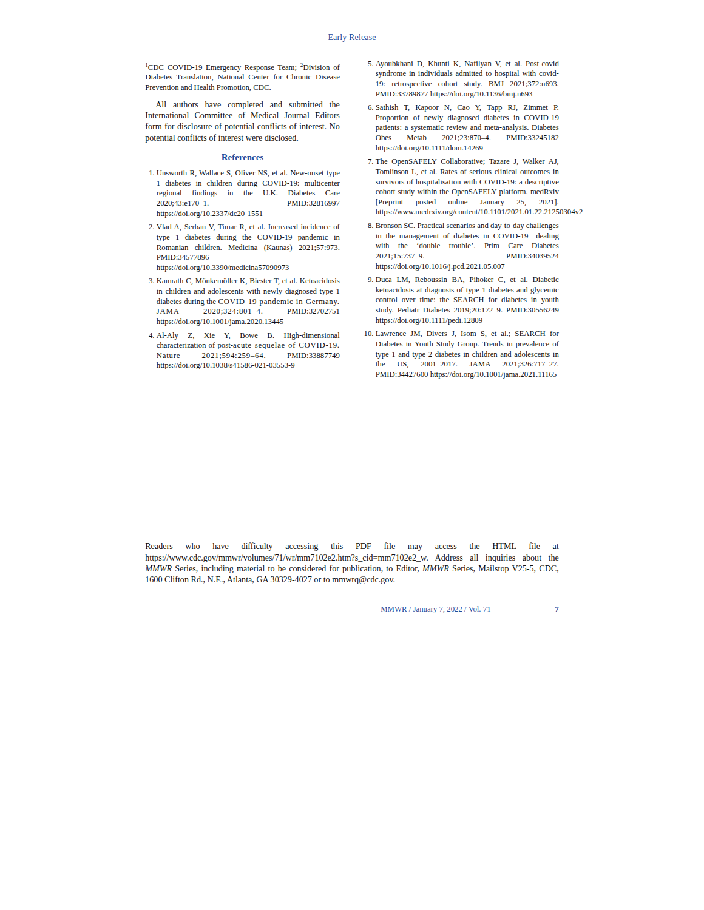Early Release
1CDC COVID-19 Emergency Response Team; 2Division of Diabetes Translation, National Center for Chronic Disease Prevention and Health Promotion, CDC.
All authors have completed and submitted the International Committee of Medical Journal Editors form for disclosure of potential conflicts of interest. No potential conflicts of interest were disclosed.
References
Unsworth R, Wallace S, Oliver NS, et al. New-onset type 1 diabetes in children during COVID-19: multicenter regional findings in the U.K. Diabetes Care 2020;43:e170–1. PMID:32816997 https://doi.org/10.2337/dc20-1551
Vlad A, Serban V, Timar R, et al. Increased incidence of type 1 diabetes during the COVID-19 pandemic in Romanian children. Medicina (Kaunas) 2021;57:973. PMID:34577896 https://doi.org/10.3390/medicina57090973
Kamrath C, Mönkemöller K, Biester T, et al. Ketoacidosis in children and adolescents with newly diagnosed type 1 diabetes during the COVID-19 pandemic in Germany. JAMA 2020;324:801–4. PMID:32702751 https://doi.org/10.1001/jama.2020.13445
Al-Aly Z, Xie Y, Bowe B. High-dimensional characterization of post-acute sequelae of COVID-19. Nature 2021;594:259–64. PMID:33887749 https://doi.org/10.1038/s41586-021-03553-9
Ayoubkhani D, Khunti K, Nafilyan V, et al. Post-covid syndrome in individuals admitted to hospital with covid-19: retrospective cohort study. BMJ 2021;372:n693. PMID:33789877 https://doi.org/10.1136/bmj.n693
Sathish T, Kapoor N, Cao Y, Tapp RJ, Zimmet P. Proportion of newly diagnosed diabetes in COVID-19 patients: a systematic review and meta-analysis. Diabetes Obes Metab 2021;23:870–4. PMID:33245182 https://doi.org/10.1111/dom.14269
The OpenSAFELY Collaborative; Tazare J, Walker AJ, Tomlinson L, et al. Rates of serious clinical outcomes in survivors of hospitalisation with COVID-19: a descriptive cohort study within the OpenSAFELY platform. medRxiv [Preprint posted online January 25, 2021]. https://www.medrxiv.org/content/10.1101/2021.01.22.21250304v2
Bronson SC. Practical scenarios and day-to-day challenges in the management of diabetes in COVID-19—dealing with the ‘double trouble’. Prim Care Diabetes 2021;15:737–9. PMID:34039524 https://doi.org/10.1016/j.pcd.2021.05.007
Duca LM, Reboussin BA, Pihoker C, et al. Diabetic ketoacidosis at diagnosis of type 1 diabetes and glycemic control over time: the SEARCH for diabetes in youth study. Pediatr Diabetes 2019;20:172–9. PMID:30556249 https://doi.org/10.1111/pedi.12809
Lawrence JM, Divers J, Isom S, et al.; SEARCH for Diabetes in Youth Study Group. Trends in prevalence of type 1 and type 2 diabetes in children and adolescents in the US, 2001–2017. JAMA 2021;326:717–27. PMID:34427600 https://doi.org/10.1001/jama.2021.11165
Readers who have difficulty accessing this PDF file may access the HTML file at https://www.cdc.gov/mmwr/volumes/71/wr/mm7102e2.htm?s_cid=mm7102e2_w. Address all inquiries about the MMWR Series, including material to be considered for publication, to Editor, MMWR Series, Mailstop V25-5, CDC, 1600 Clifton Rd., N.E., Atlanta, GA 30329-4027 or to mmwrq@cdc.gov.
MMWR / January 7, 2022 / Vol. 71
7